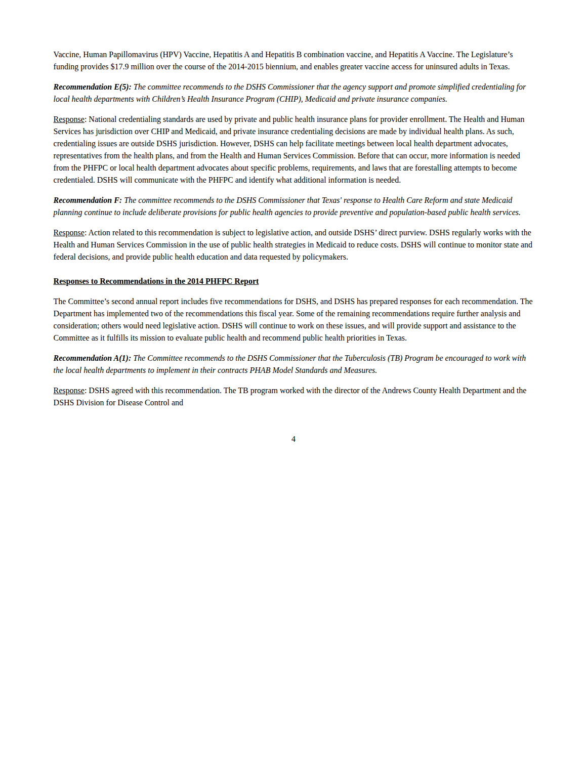Vaccine, Human Papillomavirus (HPV) Vaccine, Hepatitis A and Hepatitis B combination vaccine, and Hepatitis A Vaccine. The Legislature’s funding provides $17.9 million over the course of the 2014-2015 biennium, and enables greater vaccine access for uninsured adults in Texas.
Recommendation E(5): The committee recommends to the DSHS Commissioner that the agency support and promote simplified credentialing for local health departments with Children’s Health Insurance Program (CHIP), Medicaid and private insurance companies.
Response: National credentialing standards are used by private and public health insurance plans for provider enrollment. The Health and Human Services has jurisdiction over CHIP and Medicaid, and private insurance credentialing decisions are made by individual health plans. As such, credentialing issues are outside DSHS jurisdiction. However, DSHS can help facilitate meetings between local health department advocates, representatives from the health plans, and from the Health and Human Services Commission. Before that can occur, more information is needed from the PHFPC or local health department advocates about specific problems, requirements, and laws that are forestalling attempts to become credentialed. DSHS will communicate with the PHFPC and identify what additional information is needed.
Recommendation F: The committee recommends to the DSHS Commissioner that Texas' response to Health Care Reform and state Medicaid planning continue to include deliberate provisions for public health agencies to provide preventive and population-based public health services.
Response: Action related to this recommendation is subject to legislative action, and outside DSHS’ direct purview. DSHS regularly works with the Health and Human Services Commission in the use of public health strategies in Medicaid to reduce costs. DSHS will continue to monitor state and federal decisions, and provide public health education and data requested by policymakers.
Responses to Recommendations in the 2014 PHFPC Report
The Committee’s second annual report includes five recommendations for DSHS, and DSHS has prepared responses for each recommendation. The Department has implemented two of the recommendations this fiscal year. Some of the remaining recommendations require further analysis and consideration; others would need legislative action. DSHS will continue to work on these issues, and will provide support and assistance to the Committee as it fulfills its mission to evaluate public health and recommend public health priorities in Texas.
Recommendation A(1): The Committee recommends to the DSHS Commissioner that the Tuberculosis (TB) Program be encouraged to work with the local health departments to implement in their contracts PHAB Model Standards and Measures.
Response: DSHS agreed with this recommendation. The TB program worked with the director of the Andrews County Health Department and the DSHS Division for Disease Control and
4